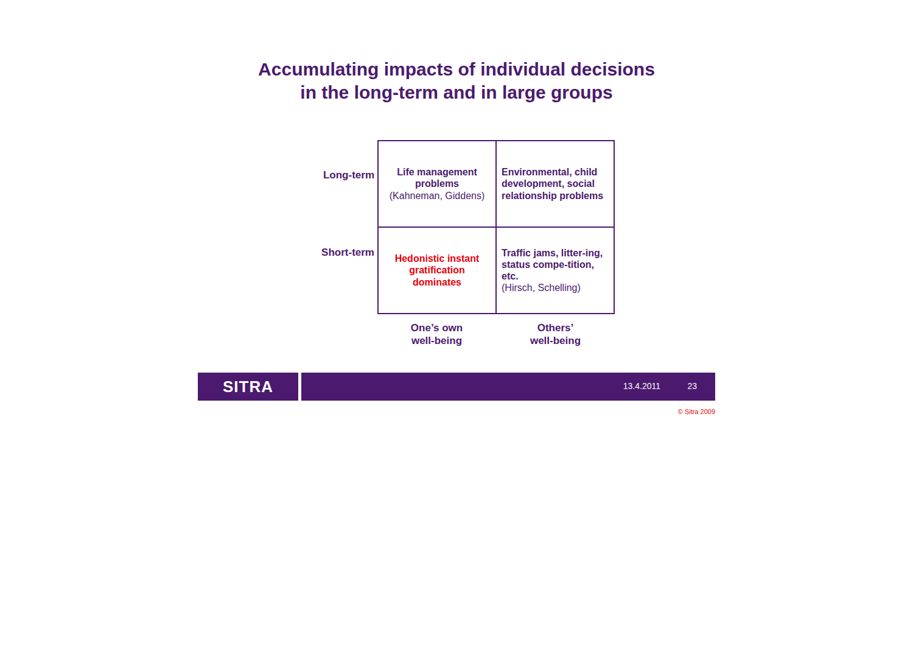Accumulating impacts of individual decisions
in the long-term and in large groups
Long-term
Short-term
| Life management problems (Kahneman, Giddens) | Environmental, child development, social relationship problems |
| Hedonistic instant gratification dominates | Traffic jams, litter-ing, status compe-tition, etc. (Hirsch, Schelling) |
One’s own
well-being
Others’
well-being
SITRA
13.4.2011 23
© Sitra 2009